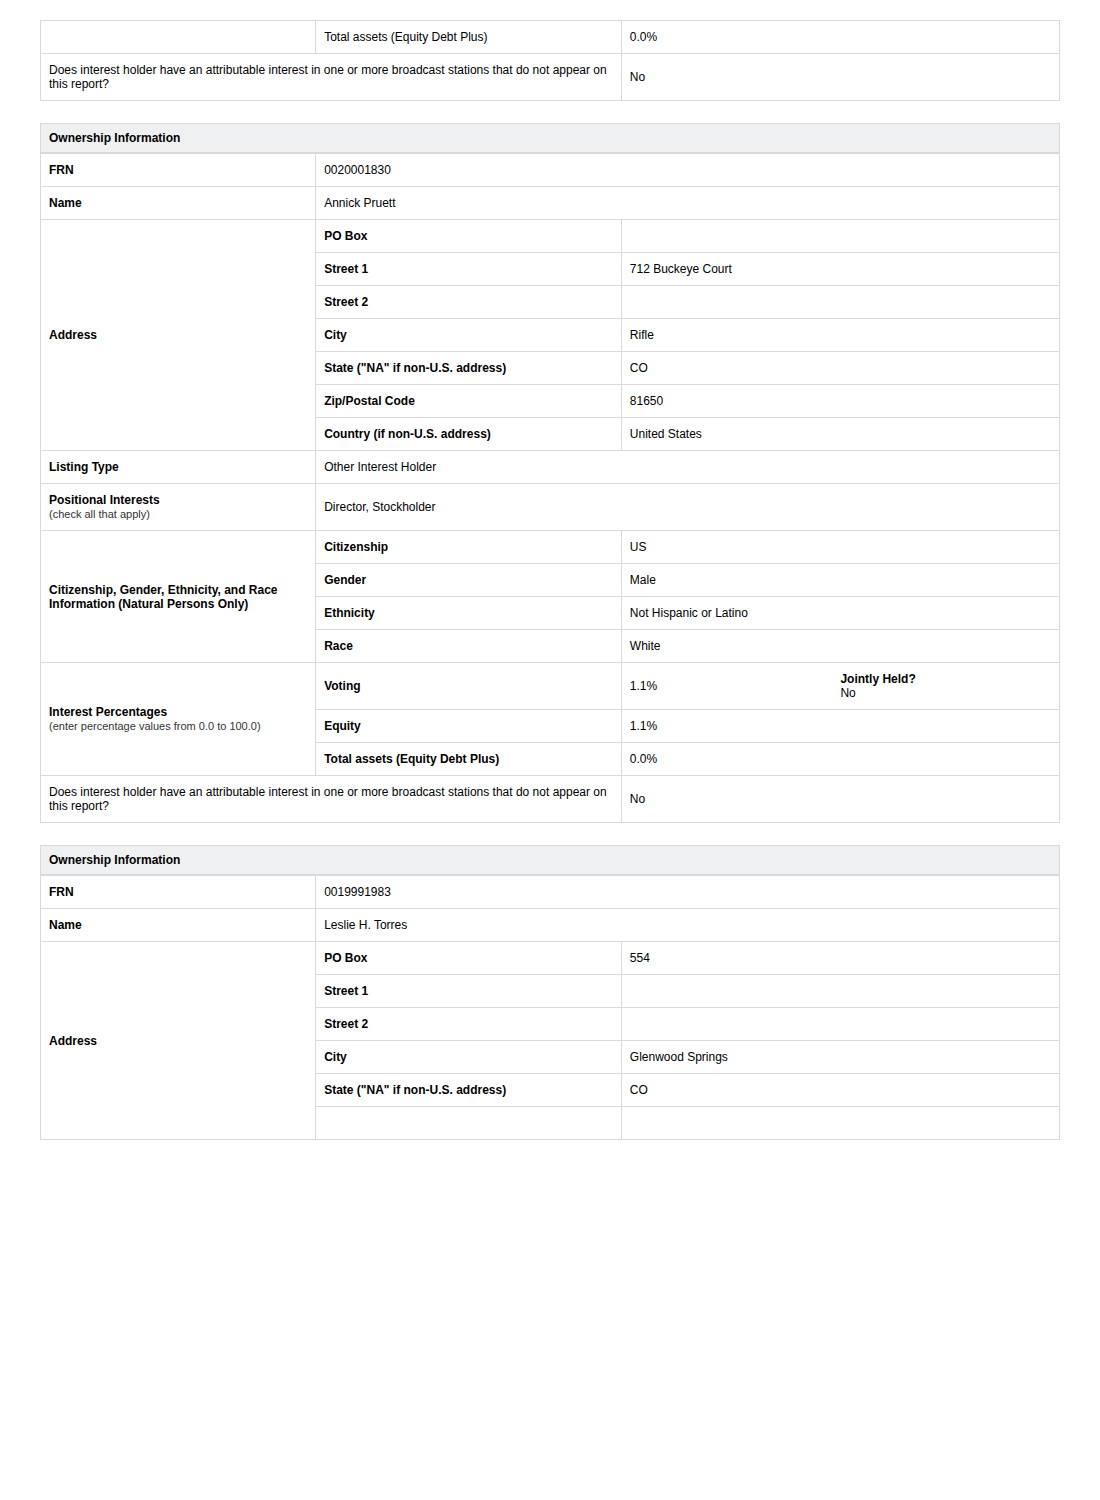| | Total assets (Equity Debt Plus) | 0.0% |
| Does interest holder have an attributable interest in one or more broadcast stations that do not appear on this report? | No |
Ownership Information
| FRN | 0020001830 |
| Name | Annick Pruett |
| Address | PO Box | |
| Street 1 | 712 Buckeye Court |
| Street 2 | |
| City | Rifle |
| State ("NA" if non-U.S. address) | CO |
| Zip/Postal Code | 81650 |
| Country (if non-U.S. address) | United States |
| Listing Type | Other Interest Holder |
| Positional Interests (check all that apply) | Director, Stockholder |
| Citizenship, Gender, Ethnicity, and Race Information (Natural Persons Only) | Citizenship | US |
| Gender | Male |
| Ethnicity | Not Hispanic or Latino |
| Race | White |
| Interest Percentages (enter percentage values from 0.0 to 100.0) | Voting | / 1.1% / Jointly Held? No / |
| Equity | 1.1% |
| Total assets (Equity Debt Plus) | 0.0% |
| Does interest holder have an attributable interest in one or more broadcast stations that do not appear on this report? | No |
Ownership Information
| FRN | 0019991983 |
| Name | Leslie H. Torres |
| Address | PO Box | 554 |
| Street 1 | |
| Street 2 | |
| City | Glenwood Springs |
| State ("NA" if non-U.S. address) | CO |